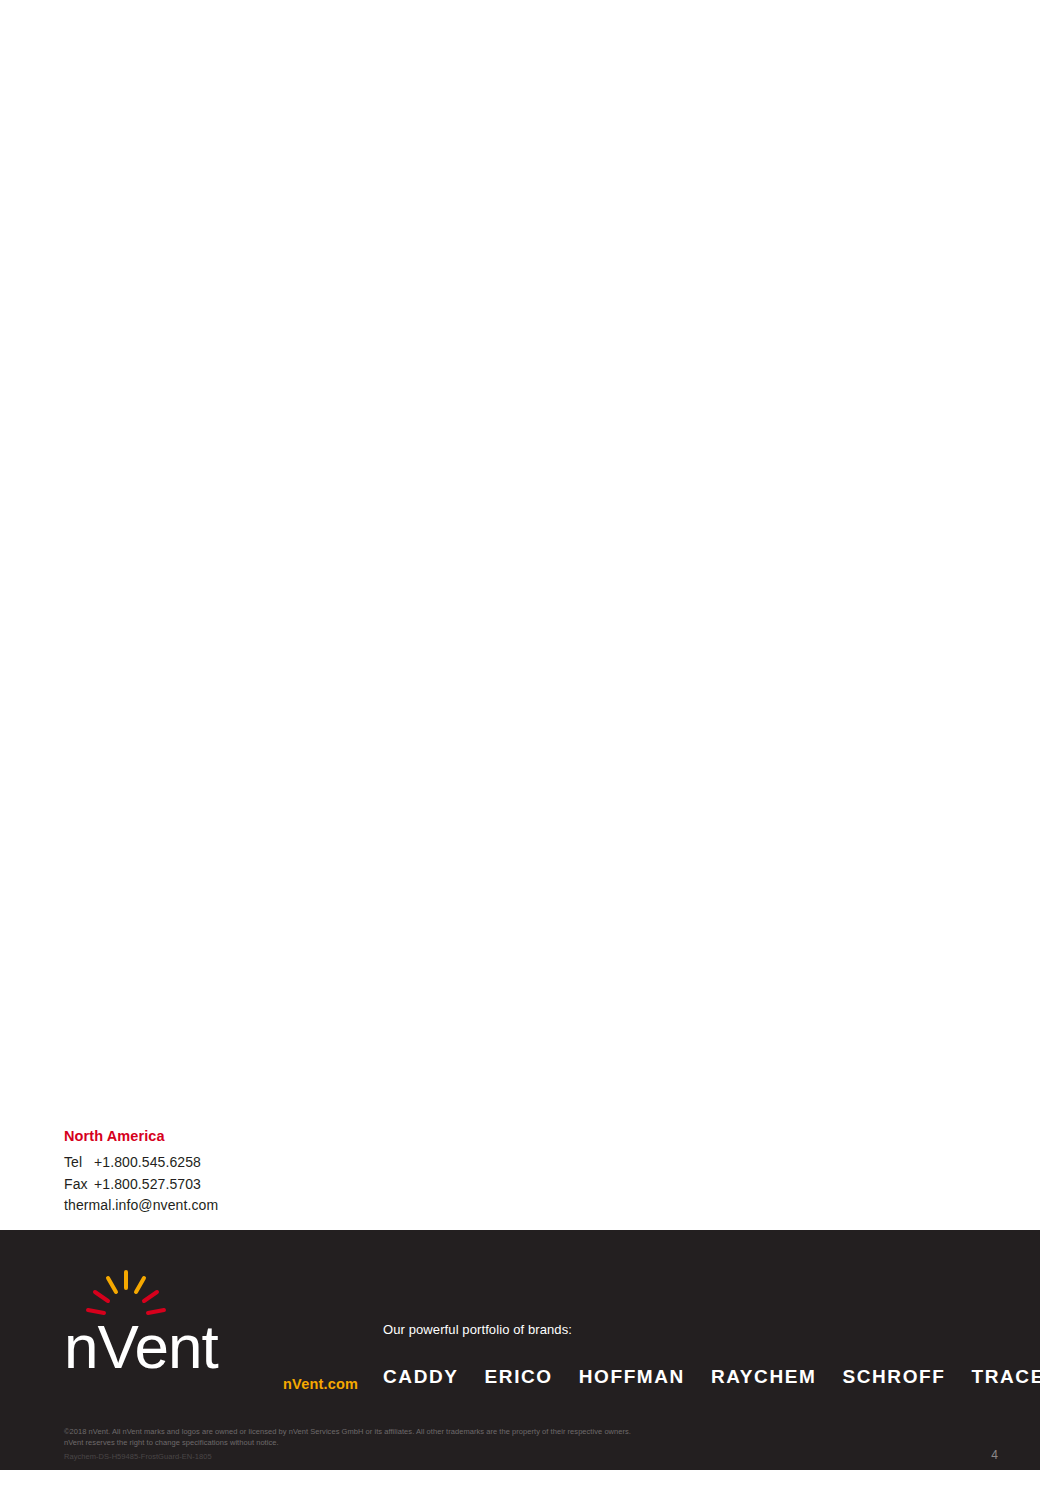North America
Tel+1.800.545.6258
Fax+1.800.527.5703
thermal.info@nvent.com
nVent
nVent.com
Our powerful portfolio of brands:
CADDY ERICO HOFFMAN RAYCHEM SCHROFF TRACER
©2018 nVent. All nVent marks and logos are owned or licensed by nVent Services GmbH or its affiliates. All other trademarks are the property of their respective owners.
nVent reserves the right to change specifications without notice.
Raychem-DS-H59485-FrostGuard-EN-1805
4